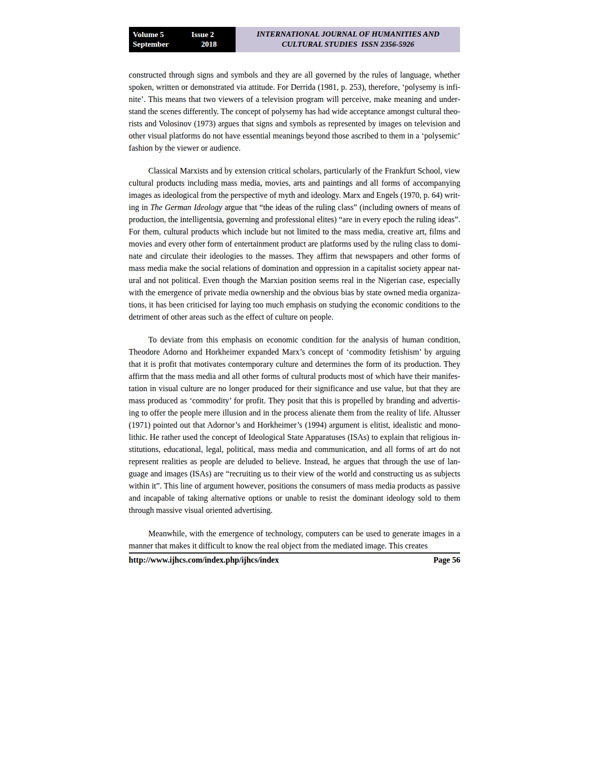Volume 5 Issue 2
September 2018
INTERNATIONAL JOURNAL OF HUMANITIES AND
CULTURAL STUDIES ISSN 2356-5926
IJHCS
constructed through signs and symbols and they are all governed by the rules of language, whether spoken, written or demonstrated via attitude. For Derrida (1981, p. 253), therefore, ‘polysemy is infinite’. This means that two viewers of a television program will perceive, make meaning and understand the scenes differently. The concept of polysemy has had wide acceptance amongst cultural theorists and Volosinov (1973) argues that signs and symbols as represented by images on television and other visual platforms do not have essential meanings beyond those ascribed to them in a ‘polysemic’ fashion by the viewer or audience.
Classical Marxists and by extension critical scholars, particularly of the Frankfurt School, view cultural products including mass media, movies, arts and paintings and all forms of accompanying images as ideological from the perspective of myth and ideology. Marx and Engels (1970, p. 64) writing in The German Ideology argue that “the ideas of the ruling class” (including owners of means of production, the intelligentsia, governing and professional elites) “are in every epoch the ruling ideas”. For them, cultural products which include but not limited to the mass media, creative art, films and movies and every other form of entertainment product are platforms used by the ruling class to dominate and circulate their ideologies to the masses. They affirm that newspapers and other forms of mass media make the social relations of domination and oppression in a capitalist society appear natural and not political. Even though the Marxian position seems real in the Nigerian case, especially with the emergence of private media ownership and the obvious bias by state owned media organizations, it has been criticised for laying too much emphasis on studying the economic conditions to the detriment of other areas such as the effect of culture on people.
To deviate from this emphasis on economic condition for the analysis of human condition, Theodore Adorno and Horkheimer expanded Marx’s concept of ‘commodity fetishism’ by arguing that it is profit that motivates contemporary culture and determines the form of its production. They affirm that the mass media and all other forms of cultural products most of which have their manifestation in visual culture are no longer produced for their significance and use value, but that they are mass produced as ‘commodity’ for profit. They posit that this is propelled by branding and advertising to offer the people mere illusion and in the process alienate them from the reality of life. Altusser (1971) pointed out that Adornor’s and Horkheimer’s (1994) argument is elitist, idealistic and monolithic. He rather used the concept of Ideological State Apparatuses (ISAs) to explain that religious institutions, educational, legal, political, mass media and communication, and all forms of art do not represent realities as people are deluded to believe. Instead, he argues that through the use of language and images (ISAs) are “recruiting us to their view of the world and constructing us as subjects within it”. This line of argument however, positions the consumers of mass media products as passive and incapable of taking alternative options or unable to resist the dominant ideology sold to them through massive visual oriented advertising.
Meanwhile, with the emergence of technology, computers can be used to generate images in a manner that makes it difficult to know the real object from the mediated image. This creates
http://www.ijhcs.com/index.php/ijhcs/index
Page 56